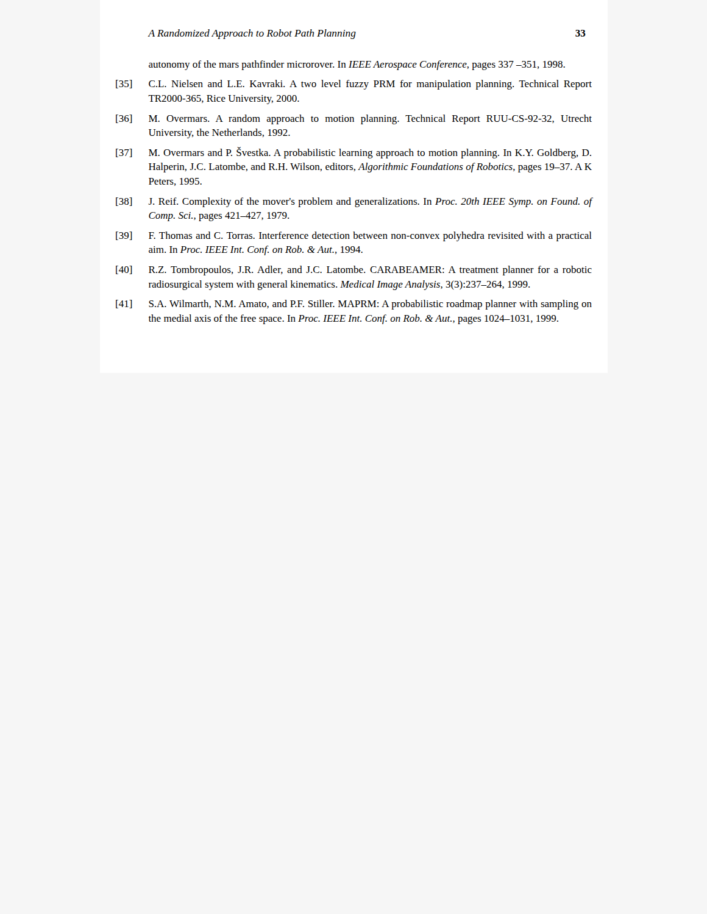A Randomized Approach to Robot Path Planning 33
autonomy of the mars pathfinder microrover. In IEEE Aerospace Conference, pages 337 –351, 1998.
[35] C.L. Nielsen and L.E. Kavraki. A two level fuzzy PRM for manipulation planning. Technical Report TR2000-365, Rice University, 2000.
[36] M. Overmars. A random approach to motion planning. Technical Report RUU-CS-92-32, Utrecht University, the Netherlands, 1992.
[37] M. Overmars and P. Švestka. A probabilistic learning approach to motion planning. In K.Y. Goldberg, D. Halperin, J.C. Latombe, and R.H. Wilson, editors, Algorithmic Foundations of Robotics, pages 19–37. A K Peters, 1995.
[38] J. Reif. Complexity of the mover's problem and generalizations. In Proc. 20th IEEE Symp. on Found. of Comp. Sci., pages 421–427, 1979.
[39] F. Thomas and C. Torras. Interference detection between non-convex polyhedra revisited with a practical aim. In Proc. IEEE Int. Conf. on Rob. & Aut., 1994.
[40] R.Z. Tombropoulos, J.R. Adler, and J.C. Latombe. CARABEAMER: A treatment planner for a robotic radiosurgical system with general kinematics. Medical Image Analysis, 3(3):237–264, 1999.
[41] S.A. Wilmarth, N.M. Amato, and P.F. Stiller. MAPRM: A probabilistic roadmap planner with sampling on the medial axis of the free space. In Proc. IEEE Int. Conf. on Rob. & Aut., pages 1024–1031, 1999.